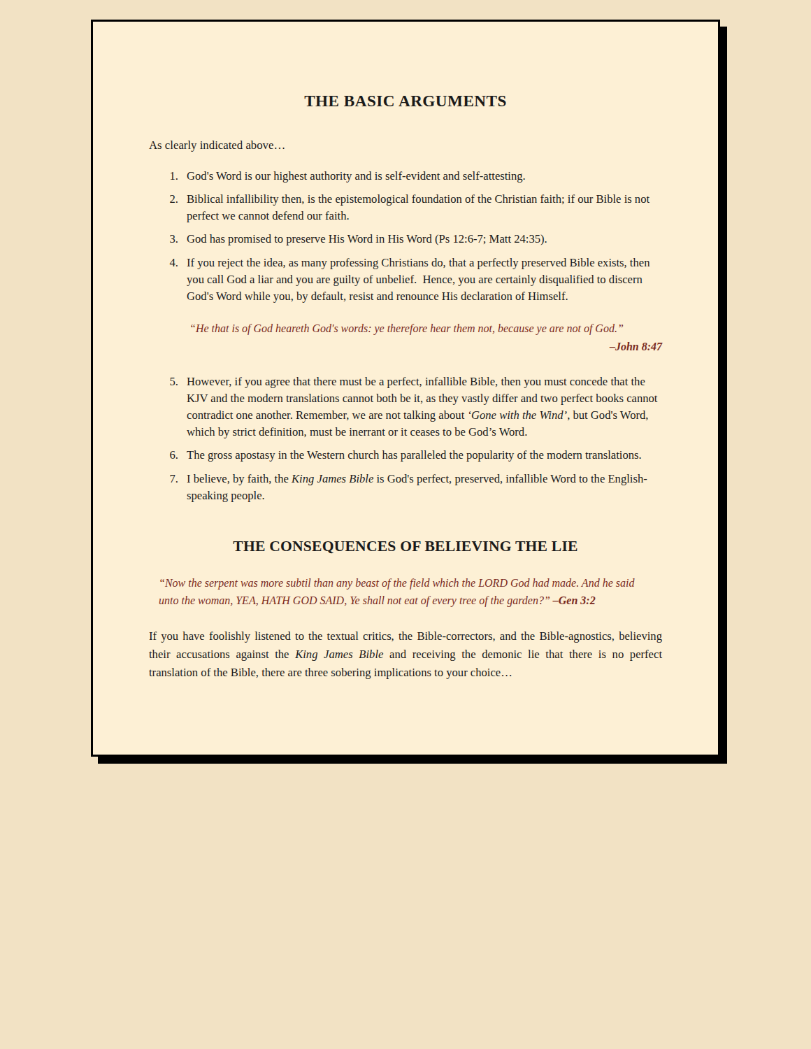THE BASIC ARGUMENTS
As clearly indicated above…
God's Word is our highest authority and is self-evident and self-attesting.
Biblical infallibility then, is the epistemological foundation of the Christian faith; if our Bible is not perfect we cannot defend our faith.
God has promised to preserve His Word in His Word (Ps 12:6-7; Matt 24:35).
If you reject the idea, as many professing Christians do, that a perfectly preserved Bible exists, then you call God a liar and you are guilty of unbelief. Hence, you are certainly disqualified to discern God's Word while you, by default, resist and renounce His declaration of Himself.
“He that is of God heareth God's words: ye therefore hear them not, because ye are not of God.” –John 8:47
However, if you agree that there must be a perfect, infallible Bible, then you must concede that the KJV and the modern translations cannot both be it, as they vastly differ and two perfect books cannot contradict one another. Remember, we are not talking about ‘Gone with the Wind’, but God's Word, which by strict definition, must be inerrant or it ceases to be God’s Word.
The gross apostasy in the Western church has paralleled the popularity of the modern translations.
I believe, by faith, the King James Bible is God's perfect, preserved, infallible Word to the English-speaking people.
THE CONSEQUENCES OF BELIEVING THE LIE
“Now the serpent was more subtil than any beast of the field which the LORD God had made. And he said unto the woman, YEA, HATH GOD SAID, Ye shall not eat of every tree of the garden?” –Gen 3:2
If you have foolishly listened to the textual critics, the Bible-correctors, and the Bible-agnostics, believing their accusations against the King James Bible and receiving the demonic lie that there is no perfect translation of the Bible, there are three sobering implications to your choice…